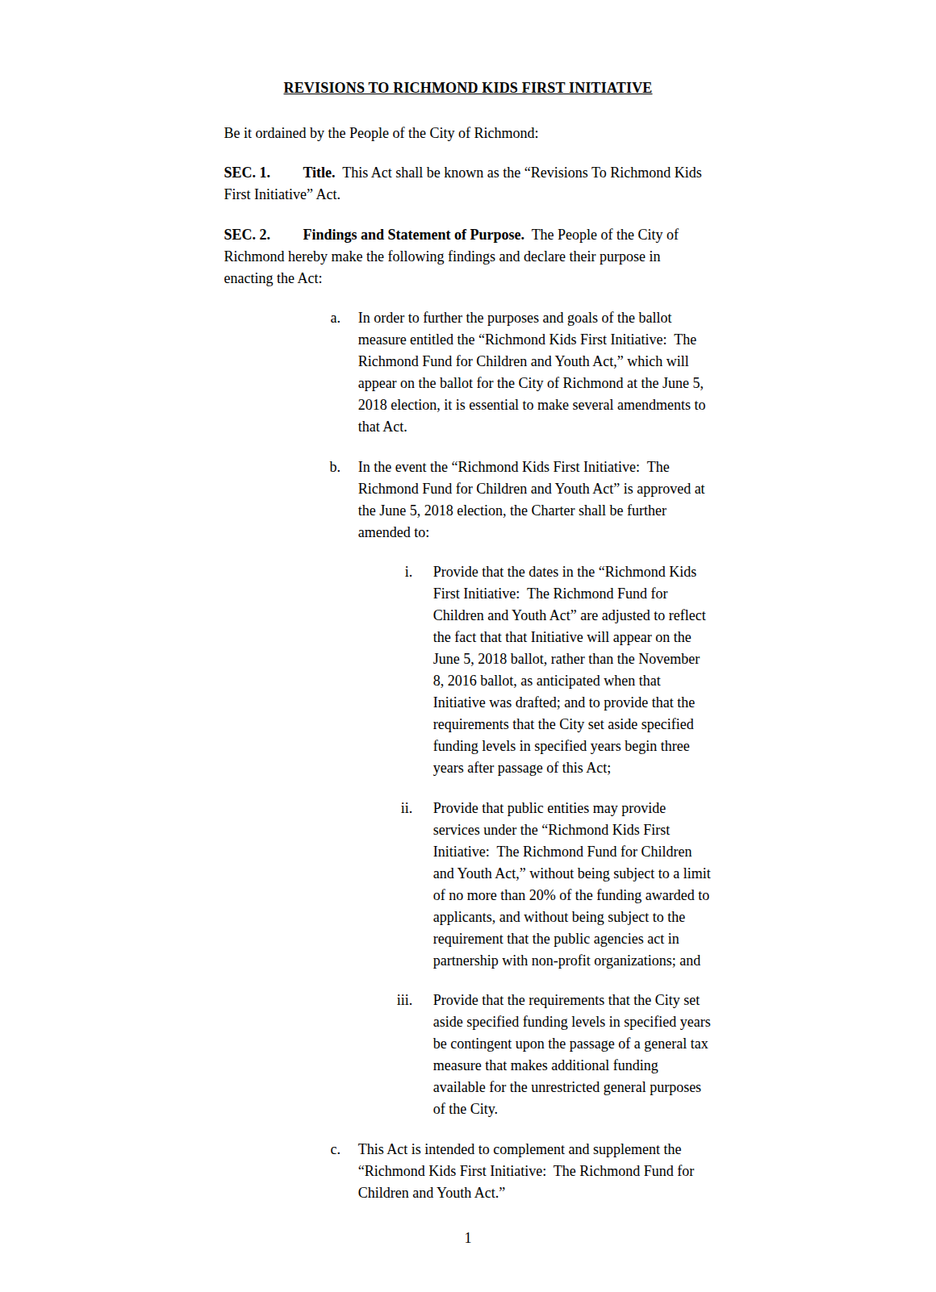REVISIONS TO RICHMOND KIDS FIRST INITIATIVE
Be it ordained by the People of the City of Richmond:
SEC. 1. Title. This Act shall be known as the “Revisions To Richmond Kids First Initiative” Act.
SEC. 2. Findings and Statement of Purpose. The People of the City of Richmond hereby make the following findings and declare their purpose in enacting the Act:
In order to further the purposes and goals of the ballot measure entitled the “Richmond Kids First Initiative: The Richmond Fund for Children and Youth Act,” which will appear on the ballot for the City of Richmond at the June 5, 2018 election, it is essential to make several amendments to that Act.
In the event the “Richmond Kids First Initiative: The Richmond Fund for Children and Youth Act” is approved at the June 5, 2018 election, the Charter shall be further amended to:
Provide that the dates in the “Richmond Kids First Initiative: The Richmond Fund for Children and Youth Act” are adjusted to reflect the fact that that Initiative will appear on the June 5, 2018 ballot, rather than the November 8, 2016 ballot, as anticipated when that Initiative was drafted; and to provide that the requirements that the City set aside specified funding levels in specified years begin three years after passage of this Act;
Provide that public entities may provide services under the “Richmond Kids First Initiative: The Richmond Fund for Children and Youth Act,” without being subject to a limit of no more than 20% of the funding awarded to applicants, and without being subject to the requirement that the public agencies act in partnership with non-profit organizations; and
Provide that the requirements that the City set aside specified funding levels in specified years be contingent upon the passage of a general tax measure that makes additional funding available for the unrestricted general purposes of the City.
This Act is intended to complement and supplement the “Richmond Kids First Initiative: The Richmond Fund for Children and Youth Act.”
1